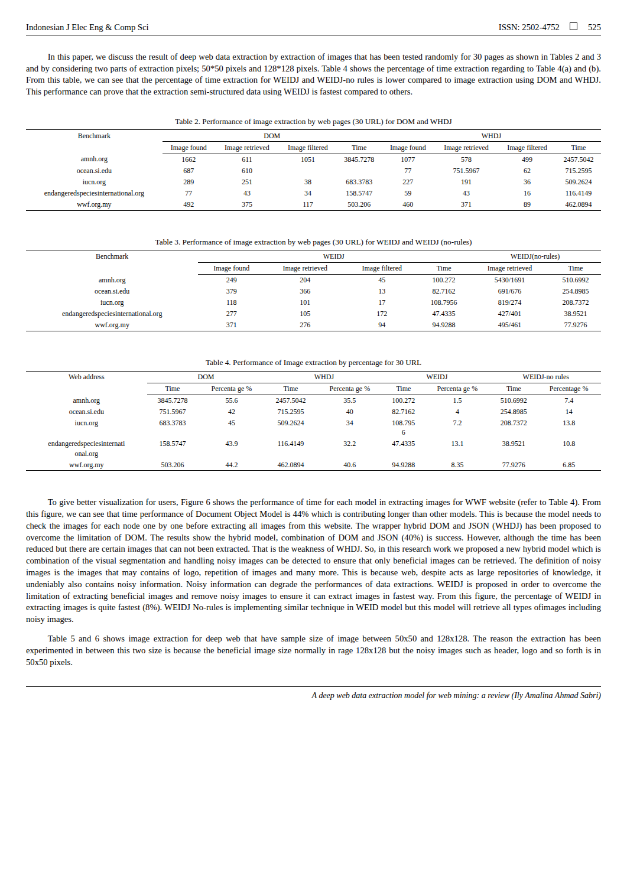Indonesian J Elec Eng & Comp Sci
ISSN: 2502-4752 525
In this paper, we discuss the result of deep web data extraction by extraction of images that has been tested randomly for 30 pages as shown in Tables 2 and 3 and by considering two parts of extraction pixels; 50*50 pixels and 128*128 pixels. Table 4 shows the percentage of time extraction regarding to Table 4(a) and (b). From this table, we can see that the percentage of time extraction for WEIDJ and WEIDJ-no rules is lower compared to image extraction using DOM and WHDJ. This performance can prove that the extraction semi-structured data using WEIDJ is fastest compared to others.
Table 2. Performance of image extraction by web pages (30 URL) for DOM and WHDJ
| Benchmark | DOM | WHDJ |
| --- | --- | --- |
| Image found | Image retrieved | Image filtered | Time | Image found | Image retrieved | Image filtered | Time |
| amnh.org | 1662 | 611 | 1051 | 3845.7278 | 1077 | 578 | 499 | 2457.5042 |
| ocean.si.edu | 687 | 610 | | | 77 | 751.5967 | 62 | 715.2595 |
| iucn.org | 289 | 251 | 38 | 683.3783 | 227 | 191 | 36 | 509.2624 |
| endangeredspeciesinternational.org | 77 | 43 | 34 | 158.5747 | 59 | 43 | 16 | 116.4149 |
| wwf.org.my | 492 | 375 | 117 | 503.206 | 460 | 371 | 89 | 462.0894 |
Table 3. Performance of image extraction by web pages (30 URL) for WEIDJ and WEIDJ (no-rules)
| Benchmark | WEIDJ | WEIDJ(no-rules) |
| --- | --- | --- |
| Image found | Image retrieved | Image filtered | Time | Image retrieved | Time |
| amnh.org | 249 | 204 | 45 | 100.272 | 5430/1691 | 510.6992 |
| ocean.si.edu | 379 | 366 | 13 | 82.7162 | 691/676 | 254.8985 |
| iucn.org | 118 | 101 | 17 | 108.7956 | 819/274 | 208.7372 |
| endangeredspeciesinternational.org | 277 | 105 | 172 | 47.4335 | 427/401 | 38.9521 |
| wwf.org.my | 371 | 276 | 94 | 94.9288 | 495/461 | 77.9276 |
Table 4. Performance of Image extraction by percentage for 30 URL
| Web address | DOM | WHDJ | WEIDJ | WEIDJ-no rules |
| --- | --- | --- | --- | --- |
| Time | Percenta ge % | Time | Percenta ge % | Time | Percenta ge % | Time | Percentage % |
| amnh.org | 3845.7278 | 55.6 | 2457.5042 | 35.5 | 100.272 | 1.5 | 510.6992 | 7.4 |
| ocean.si.edu | 751.5967 | 42 | 715.2595 | 40 | 82.7162 | 4 | 254.8985 | 14 |
| iucn.org | 683.3783 | 45 | 509.2624 | 34 | 108.795 6 | 7.2 | 208.7372 | 13.8 |
| endangeredspeciesinternati onal.org | 158.5747 | 43.9 | 116.4149 | 32.2 | 47.4335 | 13.1 | 38.9521 | 10.8 |
| wwf.org.my | 503.206 | 44.2 | 462.0894 | 40.6 | 94.9288 | 8.35 | 77.9276 | 6.85 |
To give better visualization for users, Figure 6 shows the performance of time for each model in extracting images for WWF website (refer to Table 4). From this figure, we can see that time performance of Document Object Model is 44% which is contributing longer than other models. This is because the model needs to check the images for each node one by one before extracting all images from this website. The wrapper hybrid DOM and JSON (WHDJ) has been proposed to overcome the limitation of DOM. The results show the hybrid model, combination of DOM and JSON (40%) is success. However, although the time has been reduced but there are certain images that can not been extracted. That is the weakness of WHDJ. So, in this research work we proposed a new hybrid model which is combination of the visual segmentation and handling noisy images can be detected to ensure that only beneficial images can be retrieved. The definition of noisy images is the images that may contains of logo, repetition of images and many more. This is because web, despite acts as large repositories of knowledge, it undeniably also contains noisy information. Noisy information can degrade the performances of data extractions. WEIDJ is proposed in order to overcome the limitation of extracting beneficial images and remove noisy images to ensure it can extract images in fastest way. From this figure, the percentage of WEIDJ in extracting images is quite fastest (8%). WEIDJ No-rules is implementing similar technique in WEID model but this model will retrieve all types ofimages including noisy images.
Table 5 and 6 shows image extraction for deep web that have sample size of image between 50x50 and 128x128. The reason the extraction has been experimented in between this two size is because the beneficial image size normally in rage 128x128 but the noisy images such as header, logo and so forth is in 50x50 pixels.
A deep web data extraction model for web mining: a review (Ily Amalina Ahmad Sabri)